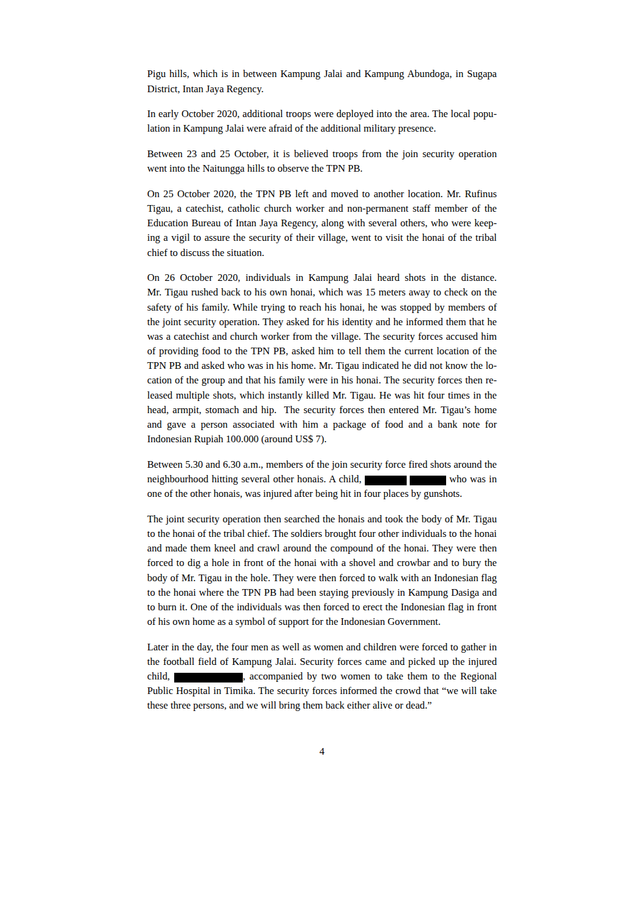Pigu hills, which is in between Kampung Jalai and Kampung Abundoga, in Sugapa District, Intan Jaya Regency.
In early October 2020, additional troops were deployed into the area. The local population in Kampung Jalai were afraid of the additional military presence.
Between 23 and 25 October, it is believed troops from the join security operation went into the Naitungga hills to observe the TPN PB.
On 25 October 2020, the TPN PB left and moved to another location. Mr. Rufinus Tigau, a catechist, catholic church worker and non-permanent staff member of the Education Bureau of Intan Jaya Regency, along with several others, who were keeping a vigil to assure the security of their village, went to visit the honai of the tribal chief to discuss the situation.
On 26 October 2020, individuals in Kampung Jalai heard shots in the distance. Mr. Tigau rushed back to his own honai, which was 15 meters away to check on the safety of his family. While trying to reach his honai, he was stopped by members of the joint security operation. They asked for his identity and he informed them that he was a catechist and church worker from the village. The security forces accused him of providing food to the TPN PB, asked him to tell them the current location of the TPN PB and asked who was in his home. Mr. Tigau indicated he did not know the location of the group and that his family were in his honai. The security forces then released multiple shots, which instantly killed Mr. Tigau. He was hit four times in the head, armpit, stomach and hip. The security forces then entered Mr. Tigau’s home and gave a person associated with him a package of food and a bank note for Indonesian Rupiah 100.000 (around US$ 7).
Between 5.30 and 6.30 a.m., members of the join security force fired shots around the neighbourhood hitting several other honais. A child, who was in one of the other honais, was injured after being hit in four places by gunshots.
The joint security operation then searched the honais and took the body of Mr. Tigau to the honai of the tribal chief. The soldiers brought four other individuals to the honai and made them kneel and crawl around the compound of the honai. They were then forced to dig a hole in front of the honai with a shovel and crowbar and to bury the body of Mr. Tigau in the hole. They were then forced to walk with an Indonesian flag to the honai where the TPN PB had been staying previously in Kampung Dasiga and to burn it. One of the individuals was then forced to erect the Indonesian flag in front of his own home as a symbol of support for the Indonesian Government.
Later in the day, the four men as well as women and children were forced to gather in the football field of Kampung Jalai. Security forces came and picked up the injured child, , accompanied by two women to take them to the Regional Public Hospital in Timika. The security forces informed the crowd that “we will take these three persons, and we will bring them back either alive or dead.”
4